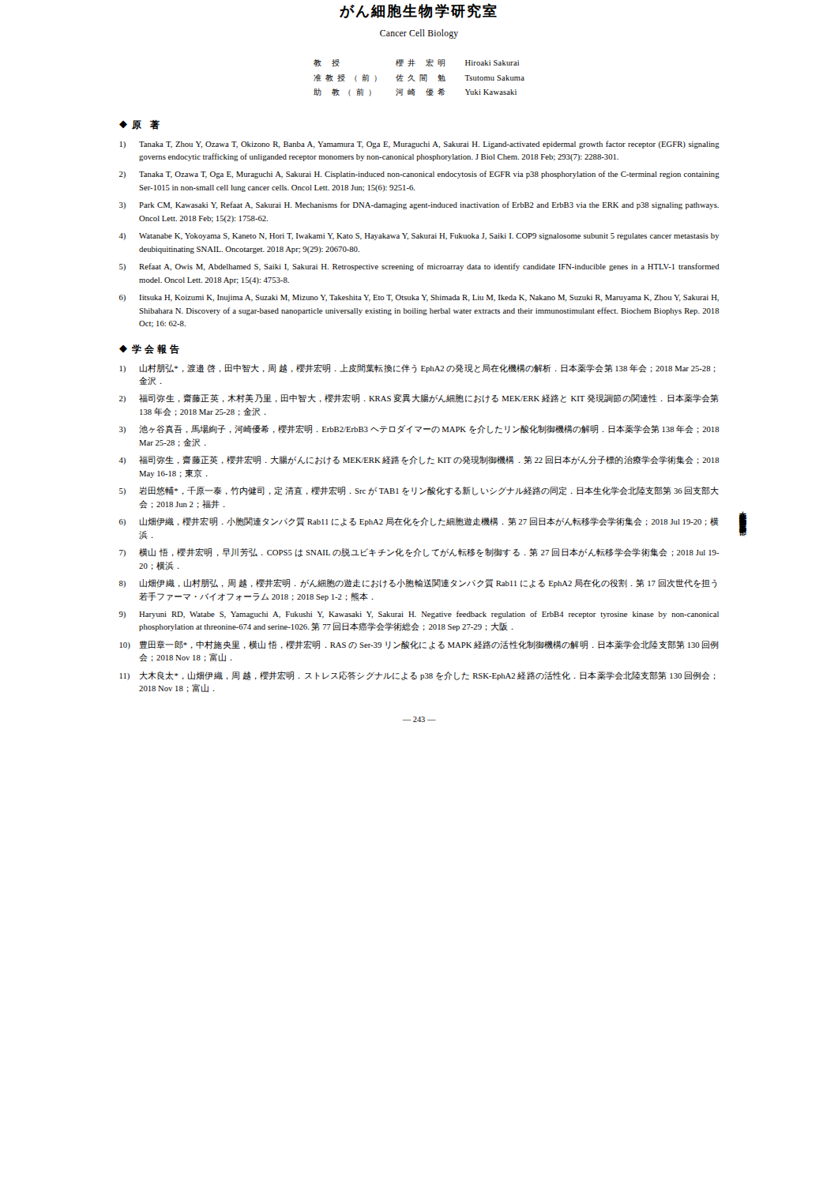がん細胞生物学研究室
Cancer Cell Biology
| 教 授 | 櫻井 宏明 | Hiroaki Sakurai |
| 准教授（前） | 佐久間 勉 | Tsutomu Sakuma |
| 助 教（前） | 河崎 優希 | Yuki Kawasaki |
原 著
Tanaka T, Zhou Y, Ozawa T, Okizono R, Banba A, Yamamura T, Oga E, Muraguchi A, Sakurai H. Ligand-activated epidermal growth factor receptor (EGFR) signaling governs endocytic trafficking of unliganded receptor monomers by non-canonical phosphorylation. J Biol Chem. 2018 Feb; 293(7): 2288-301.
Tanaka T, Ozawa T, Oga E, Muraguchi A, Sakurai H. Cisplatin-induced non-canonical endocytosis of EGFR via p38 phosphorylation of the C-terminal region containing Ser-1015 in non-small cell lung cancer cells. Oncol Lett. 2018 Jun; 15(6): 9251-6.
Park CM, Kawasaki Y, Refaat A, Sakurai H. Mechanisms for DNA-damaging agent-induced inactivation of ErbB2 and ErbB3 via the ERK and p38 signaling pathways. Oncol Lett. 2018 Feb; 15(2): 1758-62.
Watanabe K, Yokoyama S, Kaneto N, Hori T, Iwakami Y, Kato S, Hayakawa Y, Sakurai H, Fukuoka J, Saiki I. COP9 signalosome subunit 5 regulates cancer metastasis by deubiquitinating SNAIL. Oncotarget. 2018 Apr; 9(29): 20670-80.
Refaat A, Owis M, Abdelhamed S, Saiki I, Sakurai H. Retrospective screening of microarray data to identify candidate IFN-inducible genes in a HTLV-1 transformed model. Oncol Lett. 2018 Apr; 15(4): 4753-8.
Iitsuka H, Koizumi K, Inujima A, Suzaki M, Mizuno Y, Takeshita Y, Eto T, Otsuka Y, Shimada R, Liu M, Ikeda K, Nakano M, Suzuki R, Maruyama K, Zhou Y, Sakurai H, Shibahara N. Discovery of a sugar-based nanoparticle universally existing in boiling herbal water extracts and their immunostimulant effect. Biochem Biophys Rep. 2018 Oct; 16: 62-8.
学会報告
山村朋弘*，渡邉 啓，田中智大，周 越，櫻井宏明．上皮間葉転換に伴う EphA2 の発現と局在化機構の解析．日本薬学会第 138 年会；2018 Mar 25-28；金沢．
福司弥生，齋藤正英，木村美乃里，田中智大，櫻井宏明．KRAS 変異大腸がん細胞における MEK/ERK 経路と KIT 発現調節の関連性．日本薬学会第 138 年会；2018 Mar 25-28；金沢．
池ヶ谷真吾，馬場絢子，河崎優希，櫻井宏明．ErbB2/ErbB3 ヘテロダイマーの MAPK を介したリン酸化制御機構の解明．日本薬学会第 138 年会；2018 Mar 25-28；金沢．
福司弥生，齋藤正英，櫻井宏明．大腸がんにおける MEK/ERK 経路を介した KIT の発現制御機構．第 22 回日本がん分子標的治療学会学術集会；2018 May 16-18；東京．
岩田悠輔*，千原一泰，竹内健司，定 清直，櫻井宏明．Src が TAB1 をリン酸化する新しいシグナル経路の同定．日本生化学会北陸支部第 36 回支部大会；2018 Jun 2；福井．
山畑伊織，櫻井宏明．小胞関連タンパク質 Rab11 による EphA2 局在化を介した細胞遊走機構．第 27 回日本がん転移学会学術集会；2018 Jul 19-20；横浜．
横山 悟，櫻井宏明，早川芳弘．COPS5 は SNAIL の脱ユビキチン化を介してがん転移を制御する．第 27 回日本がん転移学会学術集会；2018 Jul 19-20；横浜．
山畑伊織，山村朋弘，周 越，櫻井宏明．がん細胞の遊走における小胞輸送関連タンパク質 Rab11 による EphA2 局在化の役割．第 17 回次世代を担う若手ファーマ・バイオフォーラム 2018；2018 Sep 1-2；熊本．
Haryuni RD, Watabe S, Yamaguchi A, Fukushi Y, Kawasaki Y, Sakurai H. Negative feedback regulation of ErbB4 receptor tyrosine kinase by non-canonical phosphorylation at threonine-674 and serine-1026. 第 77 回日本癌学会学術総会；2018 Sep 27-29；大阪．
豊田章一郎*，中村施央里，横山 悟，櫻井宏明．RAS の Ser-39 リン酸化による MAPK 経路の活性化制御機構の解明．日本薬学会北陸支部第 130 回例会；2018 Nov 18；富山．
大木良太*，山畑伊織，周 越，櫻井宏明．ストレス応答シグナルによる p38 を介した RSK-EphA2 経路の活性化．日本薬学会北陸支部第 130 回例会；2018 Nov 18；富山．
大学院医学薬学研究部（薬学部）
— 243 —